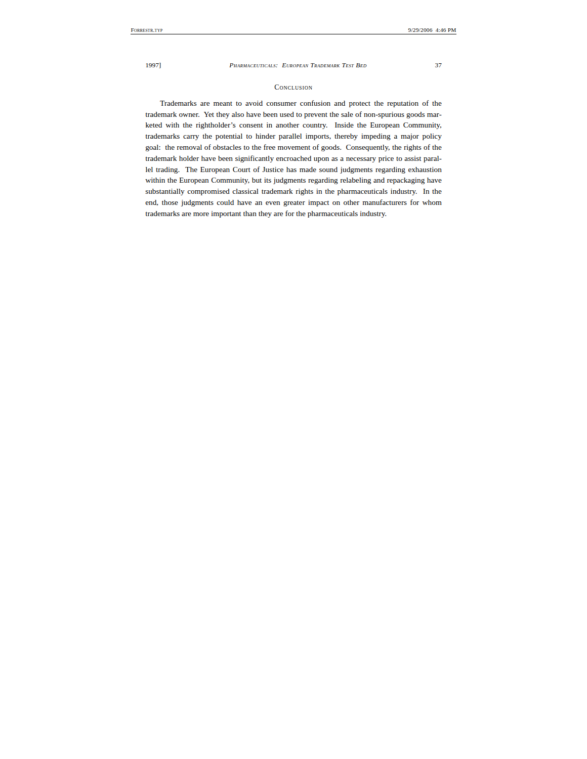Forrestr.Typ 9/29/2006 4:46 PM
1997] Pharmaceuticals: European Trademark Test Bed 37
Conclusion
Trademarks are meant to avoid consumer confusion and protect the reputation of the trademark owner. Yet they also have been used to prevent the sale of non-spurious goods marketed with the rightholder’s consent in another country. Inside the European Community, trademarks carry the potential to hinder parallel imports, thereby impeding a major policy goal: the removal of obstacles to the free movement of goods. Consequently, the rights of the trademark holder have been significantly encroached upon as a necessary price to assist parallel trading. The European Court of Justice has made sound judgments regarding exhaustion within the European Community, but its judgments regarding relabeling and repackaging have substantially compromised classical trademark rights in the pharmaceuticals industry. In the end, those judgments could have an even greater impact on other manufacturers for whom trademarks are more important than they are for the pharmaceuticals industry.